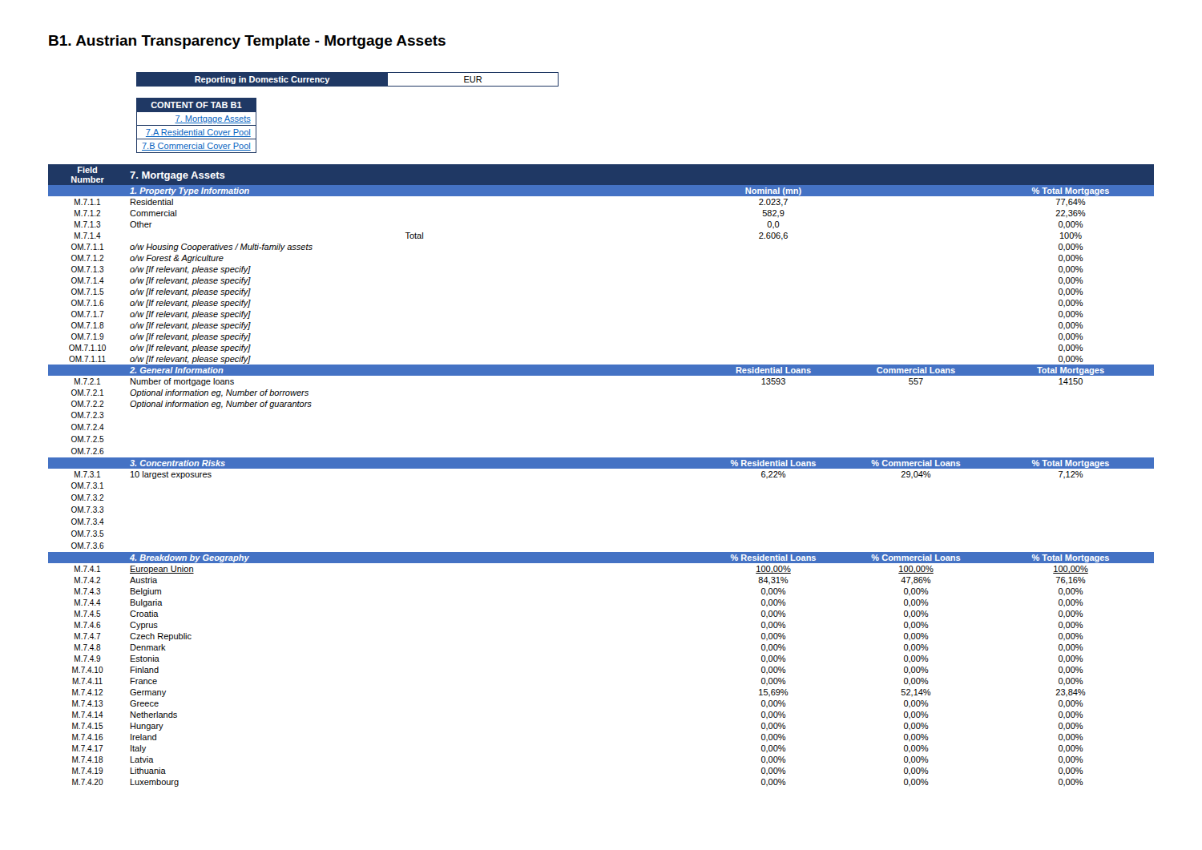B1. Austrian Transparency Template - Mortgage Assets
| Reporting in Domestic Currency | EUR |
| CONTENT OF TAB B1 |
| 7. Mortgage Assets |
| 7.A Residential Cover Pool |
| 7.B Commercial Cover Pool |
| Field Number | 7. Mortgage Assets |
| | 1. Property Type Information | Nominal (mn) | | % Total Mortgages |
| M.7.1.1 | Residential | 2.023,7 | | 77,64% |
| M.7.1.2 | Commercial | 582,9 | | 22,36% |
| M.7.1.3 | Other | 0,0 | | 0,00% |
| M.7.1.4 | Total | 2.606,6 | | 100% |
| OM.7.1.1 | o/w Housing Cooperatives / Multi-family assets | | | 0,00% |
| OM.7.1.2 | o/w Forest & Agriculture | | | 0,00% |
| OM.7.1.3 | o/w [If relevant, please specify] | | | 0,00% |
| OM.7.1.4 | o/w [If relevant, please specify] | | | 0,00% |
| OM.7.1.5 | o/w [If relevant, please specify] | | | 0,00% |
| OM.7.1.6 | o/w [If relevant, please specify] | | | 0,00% |
| OM.7.1.7 | o/w [If relevant, please specify] | | | 0,00% |
| OM.7.1.8 | o/w [If relevant, please specify] | | | 0,00% |
| OM.7.1.9 | o/w [If relevant, please specify] | | | 0,00% |
| OM.7.1.10 | o/w [If relevant, please specify] | | | 0,00% |
| OM.7.1.11 | o/w [If relevant, please specify] | | | 0,00% |
| | 2. General Information | Residential Loans | Commercial Loans | Total Mortgages |
| M.7.2.1 | Number of mortgage loans | 13593 | 557 | 14150 |
| OM.7.2.1 | Optional information eg, Number of borrowers | | | |
| OM.7.2.2 | Optional information eg, Number of guarantors | | | |
| OM.7.2.3 | | | | |
| OM.7.2.4 | | | | |
| OM.7.2.5 | | | | |
| OM.7.2.6 | | | | |
| | 3. Concentration Risks | % Residential Loans | % Commercial Loans | % Total Mortgages |
| M.7.3.1 | 10 largest exposures | 6,22% | 29,04% | 7,12% |
| OM.7.3.1 | | | | |
| OM.7.3.2 | | | | |
| OM.7.3.3 | | | | |
| OM.7.3.4 | | | | |
| OM.7.3.5 | | | | |
| OM.7.3.6 | | | | |
| | 4. Breakdown by Geography | % Residential Loans | % Commercial Loans | % Total Mortgages |
| M.7.4.1 | European Union | 100,00% | 100,00% | 100,00% |
| M.7.4.2 | Austria | 84,31% | 47,86% | 76,16% |
| M.7.4.3 | Belgium | 0,00% | 0,00% | 0,00% |
| M.7.4.4 | Bulgaria | 0,00% | 0,00% | 0,00% |
| M.7.4.5 | Croatia | 0,00% | 0,00% | 0,00% |
| M.7.4.6 | Cyprus | 0,00% | 0,00% | 0,00% |
| M.7.4.7 | Czech Republic | 0,00% | 0,00% | 0,00% |
| M.7.4.8 | Denmark | 0,00% | 0,00% | 0,00% |
| M.7.4.9 | Estonia | 0,00% | 0,00% | 0,00% |
| M.7.4.10 | Finland | 0,00% | 0,00% | 0,00% |
| M.7.4.11 | France | 0,00% | 0,00% | 0,00% |
| M.7.4.12 | Germany | 15,69% | 52,14% | 23,84% |
| M.7.4.13 | Greece | 0,00% | 0,00% | 0,00% |
| M.7.4.14 | Netherlands | 0,00% | 0,00% | 0,00% |
| M.7.4.15 | Hungary | 0,00% | 0,00% | 0,00% |
| M.7.4.16 | Ireland | 0,00% | 0,00% | 0,00% |
| M.7.4.17 | Italy | 0,00% | 0,00% | 0,00% |
| M.7.4.18 | Latvia | 0,00% | 0,00% | 0,00% |
| M.7.4.19 | Lithuania | 0,00% | 0,00% | 0,00% |
| M.7.4.20 | Luxembourg | 0,00% | 0,00% | 0,00% |